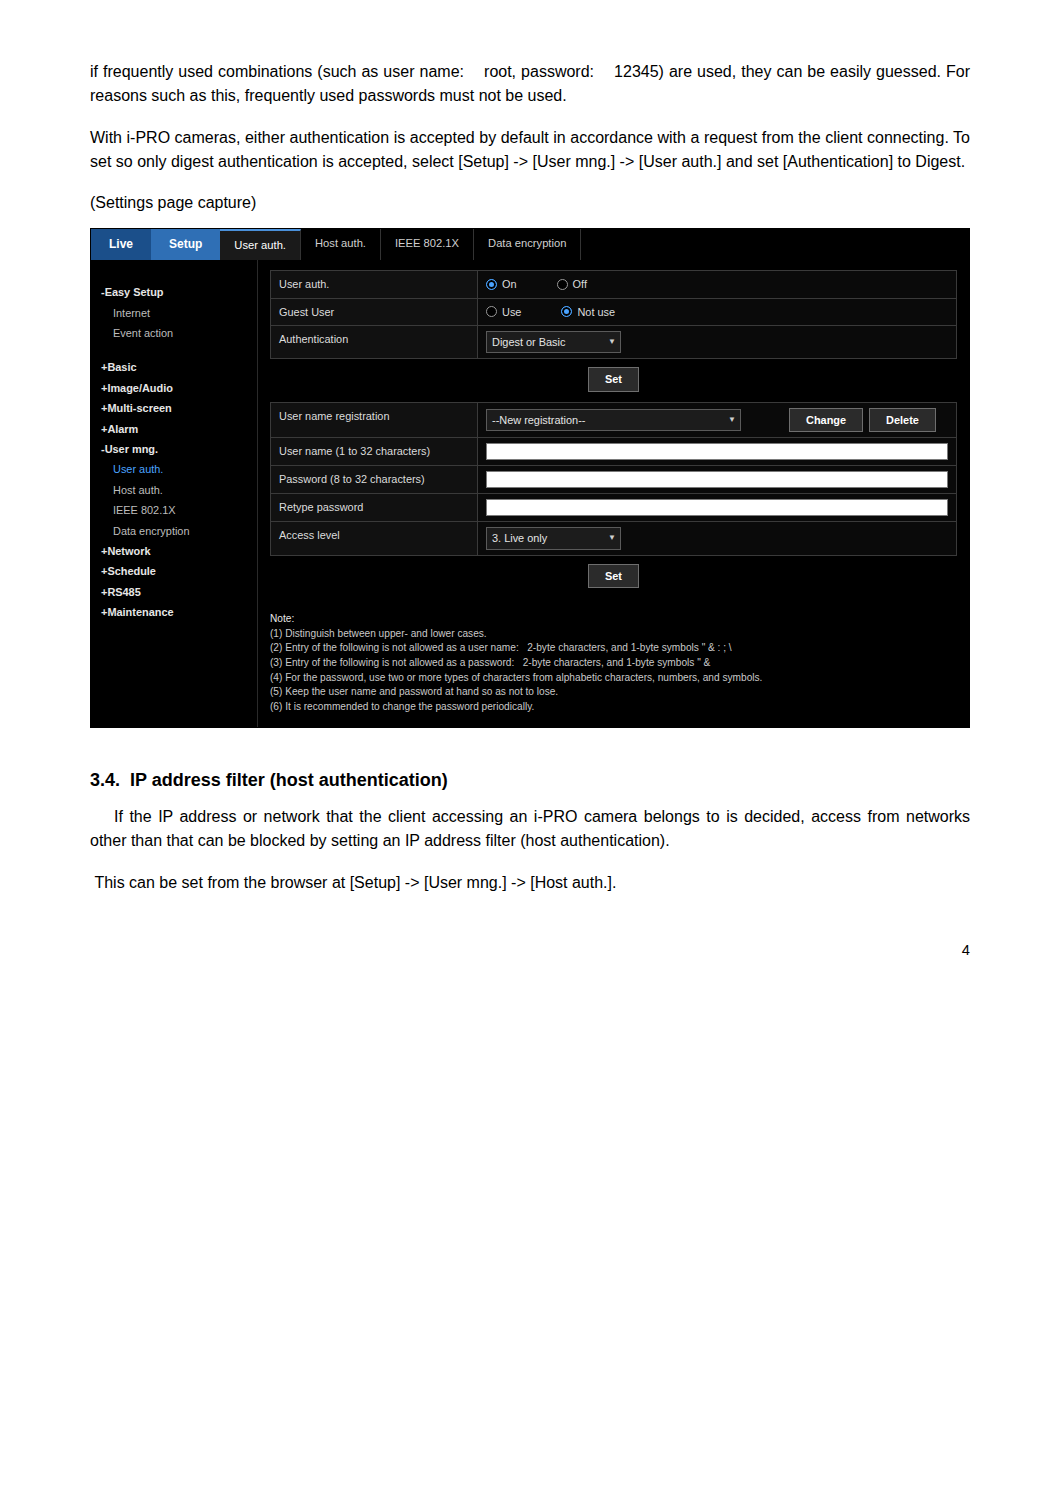if frequently used combinations (such as user name: root, password: 12345) are used, they can be easily guessed. For reasons such as this, frequently used passwords must not be used.
With i-PRO cameras, either authentication is accepted by default in accordance with a request from the client connecting. To set so only digest authentication is accepted, select [Setup] -> [User mng.] -> [User auth.] and set [Authentication] to Digest.
(Settings page capture)
Live
Setup
User auth.
Host auth.
IEEE 802.1X
Data encryption
-Easy Setup
Internet
Event action
+Basic
+Image/Audio
+Multi-screen
+Alarm
-User mng.
User auth.
Host auth.
IEEE 802.1X
Data encryption
+Network
+Schedule
+RS485
+Maintenance
User auth.
On Off
Guest User
Use Not use
Authentication
Digest or Basic
Set
User name registration
--New registration-- Change Delete
User name (1 to 32 characters)
Password (8 to 32 characters)
Retype password
Access level
3. Live only
Set
Note:
(1) Distinguish between upper- and lower cases.
(2) Entry of the following is not allowed as a user name: 2-byte characters, and 1-byte symbols " & : ; \
(3) Entry of the following is not allowed as a password: 2-byte characters, and 1-byte symbols " &
(4) For the password, use two or more types of characters from alphabetic characters, numbers, and symbols.
(5) Keep the user name and password at hand so as not to lose.
(6) It is recommended to change the password periodically.
3.4. IP address filter (host authentication)
If the IP address or network that the client accessing an i-PRO camera belongs to is decided, access from networks other than that can be blocked by setting an IP address filter (host authentication).
This can be set from the browser at [Setup] -> [User mng.] -> [Host auth.].
4